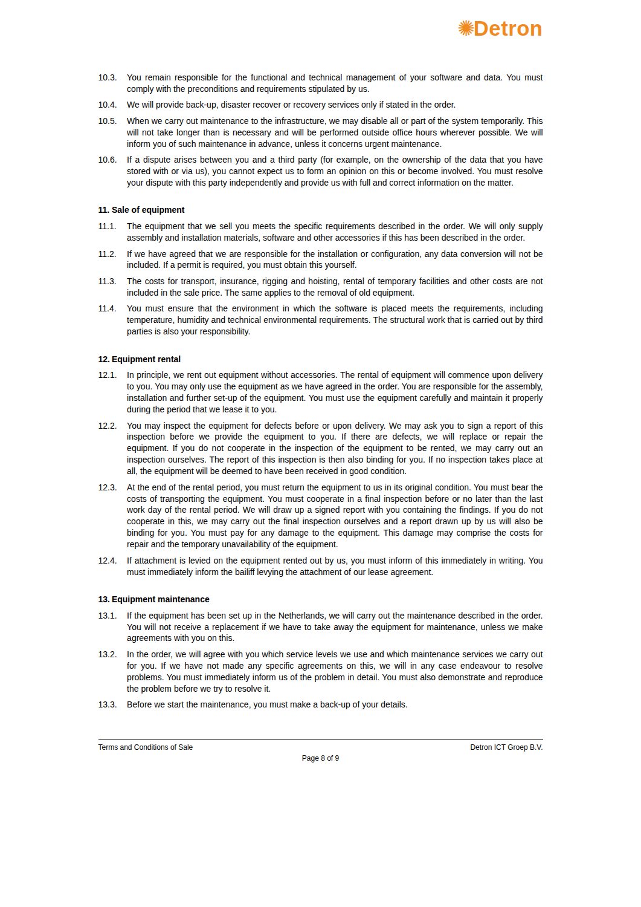✺Detron
10.3. You remain responsible for the functional and technical management of your software and data. You must comply with the preconditions and requirements stipulated by us.
10.4. We will provide back-up, disaster recover or recovery services only if stated in the order.
10.5. When we carry out maintenance to the infrastructure, we may disable all or part of the system temporarily. This will not take longer than is necessary and will be performed outside office hours wherever possible. We will inform you of such maintenance in advance, unless it concerns urgent maintenance.
10.6. If a dispute arises between you and a third party (for example, on the ownership of the data that you have stored with or via us), you cannot expect us to form an opinion on this or become involved. You must resolve your dispute with this party independently and provide us with full and correct information on the matter.
11. Sale of equipment
11.1. The equipment that we sell you meets the specific requirements described in the order. We will only supply assembly and installation materials, software and other accessories if this has been described in the order.
11.2. If we have agreed that we are responsible for the installation or configuration, any data conversion will not be included. If a permit is required, you must obtain this yourself.
11.3. The costs for transport, insurance, rigging and hoisting, rental of temporary facilities and other costs are not included in the sale price. The same applies to the removal of old equipment.
11.4. You must ensure that the environment in which the software is placed meets the requirements, including temperature, humidity and technical environmental requirements. The structural work that is carried out by third parties is also your responsibility.
12. Equipment rental
12.1. In principle, we rent out equipment without accessories. The rental of equipment will commence upon delivery to you. You may only use the equipment as we have agreed in the order. You are responsible for the assembly, installation and further set-up of the equipment. You must use the equipment carefully and maintain it properly during the period that we lease it to you.
12.2. You may inspect the equipment for defects before or upon delivery. We may ask you to sign a report of this inspection before we provide the equipment to you. If there are defects, we will replace or repair the equipment. If you do not cooperate in the inspection of the equipment to be rented, we may carry out an inspection ourselves. The report of this inspection is then also binding for you. If no inspection takes place at all, the equipment will be deemed to have been received in good condition.
12.3. At the end of the rental period, you must return the equipment to us in its original condition. You must bear the costs of transporting the equipment. You must cooperate in a final inspection before or no later than the last work day of the rental period. We will draw up a signed report with you containing the findings. If you do not cooperate in this, we may carry out the final inspection ourselves and a report drawn up by us will also be binding for you. You must pay for any damage to the equipment. This damage may comprise the costs for repair and the temporary unavailability of the equipment.
12.4. If attachment is levied on the equipment rented out by us, you must inform of this immediately in writing. You must immediately inform the bailiff levying the attachment of our lease agreement.
13. Equipment maintenance
13.1. If the equipment has been set up in the Netherlands, we will carry out the maintenance described in the order. You will not receive a replacement if we have to take away the equipment for maintenance, unless we make agreements with you on this.
13.2. In the order, we will agree with you which service levels we use and which maintenance services we carry out for you. If we have not made any specific agreements on this, we will in any case endeavour to resolve problems. You must immediately inform us of the problem in detail. You must also demonstrate and reproduce the problem before we try to resolve it.
13.3. Before we start the maintenance, you must make a back-up of your details.
Terms and Conditions of Sale
Detron ICT Groep B.V.
Page 8 of 9